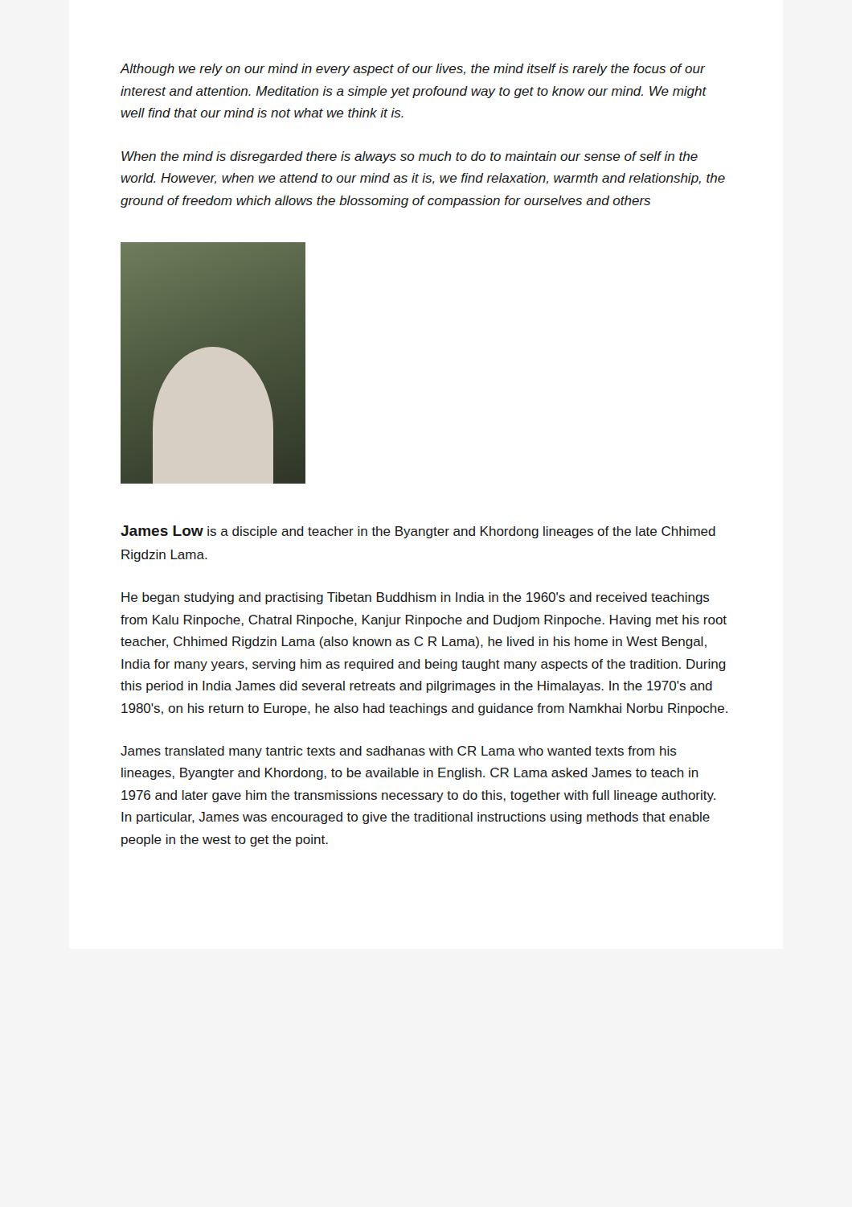Although we rely on our mind in every aspect of our lives, the mind itself is rarely the focus of our interest and attention. Meditation is a simple yet profound way to get to know our mind. We might well find that our mind is not what we think it is.
When the mind is disregarded there is always so much to do to maintain our sense of self in the world. However, when we attend to our mind as it is, we find relaxation, warmth and relationship, the ground of freedom which allows the blossoming of compassion for ourselves and others
James Low is a disciple and teacher in the Byangter and Khordong lineages of the late Chhimed Rigdzin Lama.
He began studying and practising Tibetan Buddhism in India in the 1960's and received teachings from Kalu Rinpoche, Chatral Rinpoche, Kanjur Rinpoche and Dudjom Rinpoche. Having met his root teacher, Chhimed Rigdzin Lama (also known as C R Lama), he lived in his home in West Bengal, India for many years, serving him as required and being taught many aspects of the tradition. During this period in India James did several retreats and pilgrimages in the Himalayas. In the 1970's and 1980's, on his return to Europe, he also had teachings and guidance from Namkhai Norbu Rinpoche.
James translated many tantric texts and sadhanas with CR Lama who wanted texts from his lineages, Byangter and Khordong, to be available in English. CR Lama asked James to teach in 1976 and later gave him the transmissions necessary to do this, together with full lineage authority. In particular, James was encouraged to give the traditional instructions using methods that enable people in the west to get the point.